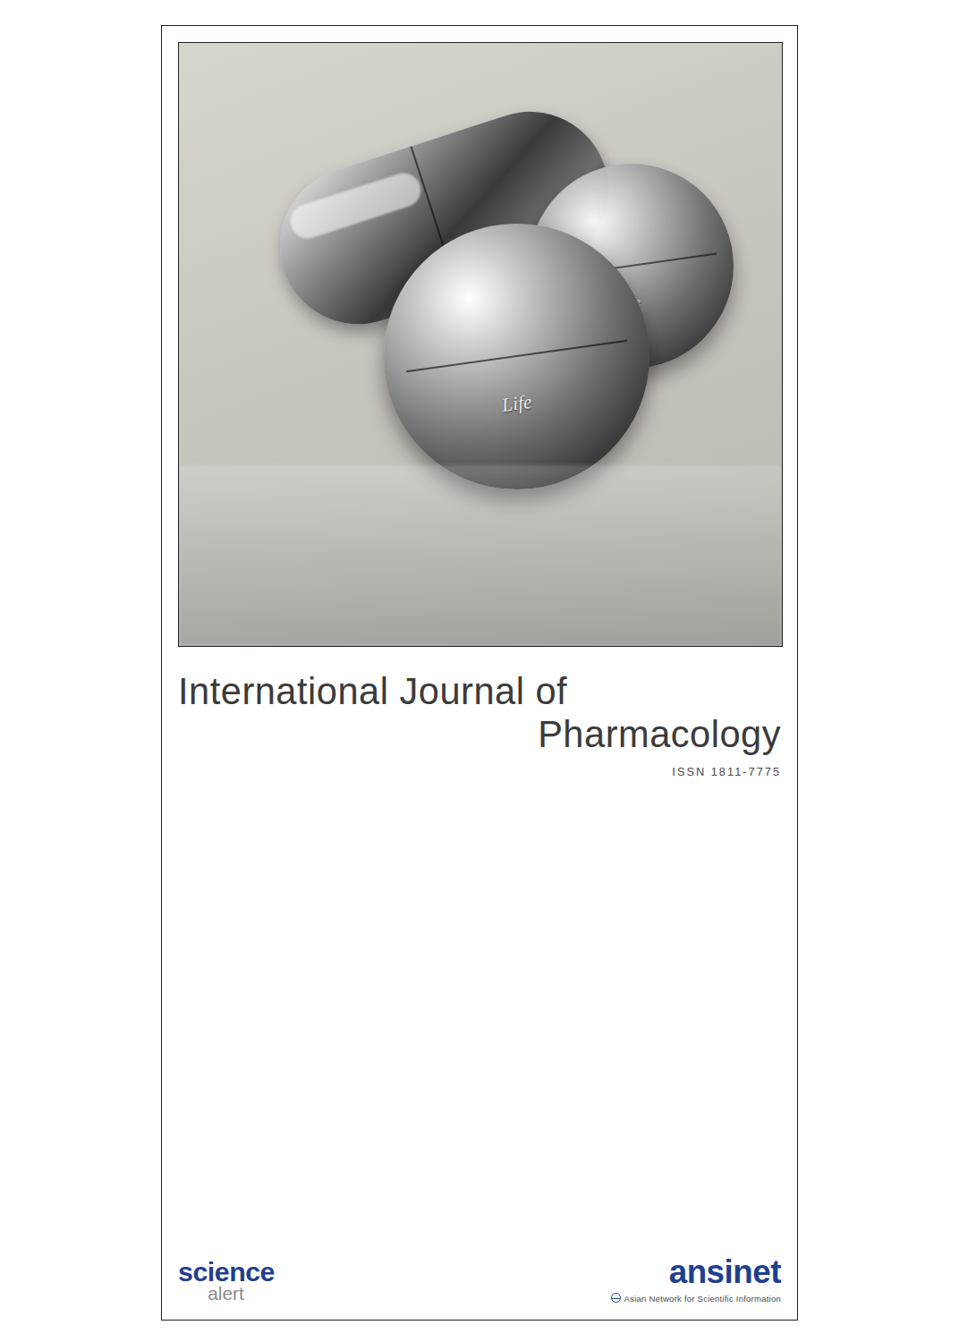Life
Life
International Journal of Pharmacology
ISSN 1811-7775
science alert
ansinet Asian Network for Scientific Information